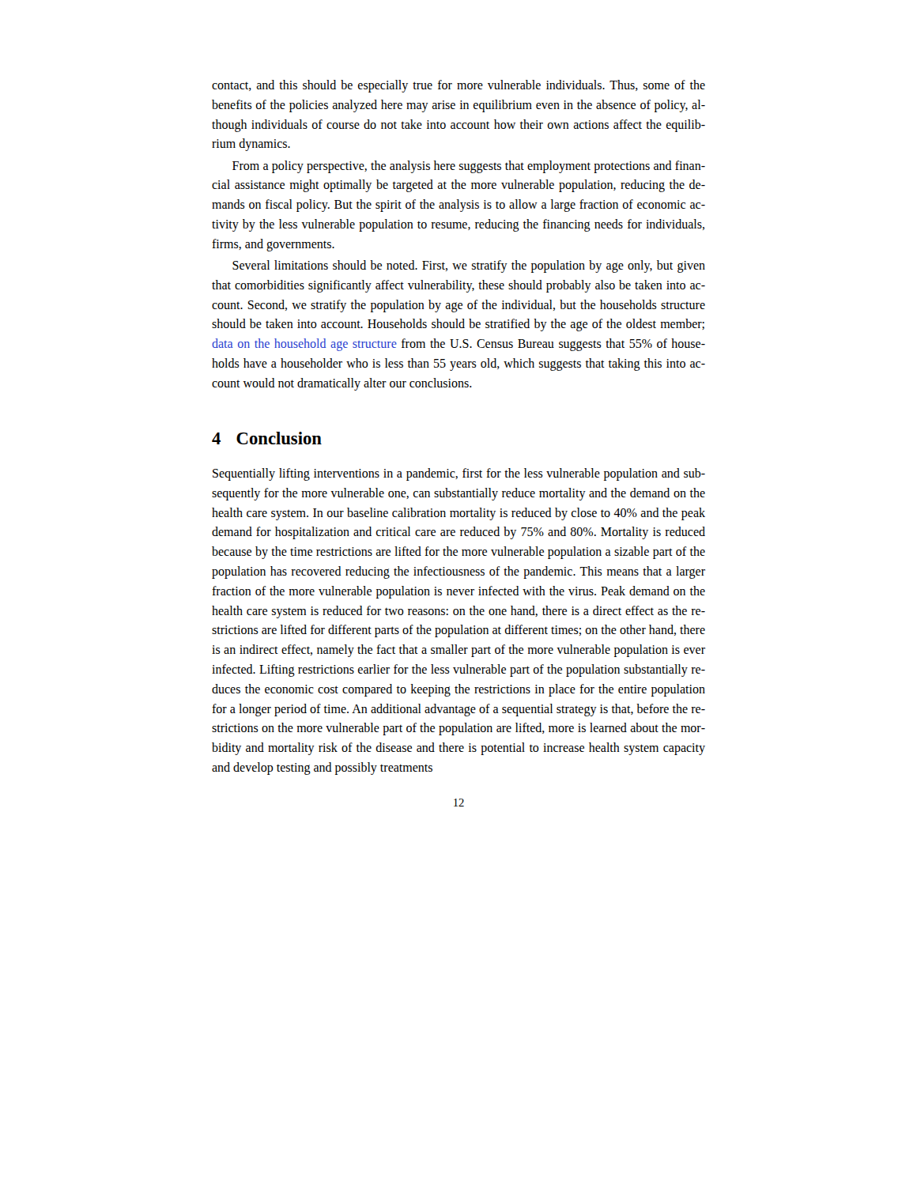contact, and this should be especially true for more vulnerable individuals. Thus, some of the benefits of the policies analyzed here may arise in equilibrium even in the absence of policy, although individuals of course do not take into account how their own actions affect the equilibrium dynamics.
From a policy perspective, the analysis here suggests that employment protections and financial assistance might optimally be targeted at the more vulnerable population, reducing the demands on fiscal policy. But the spirit of the analysis is to allow a large fraction of economic activity by the less vulnerable population to resume, reducing the financing needs for individuals, firms, and governments.
Several limitations should be noted. First, we stratify the population by age only, but given that comorbidities significantly affect vulnerability, these should probably also be taken into account. Second, we stratify the population by age of the individual, but the households structure should be taken into account. Households should be stratified by the age of the oldest member; data on the household age structure from the U.S. Census Bureau suggests that 55% of households have a householder who is less than 55 years old, which suggests that taking this into account would not dramatically alter our conclusions.
4 Conclusion
Sequentially lifting interventions in a pandemic, first for the less vulnerable population and subsequently for the more vulnerable one, can substantially reduce mortality and the demand on the health care system. In our baseline calibration mortality is reduced by close to 40% and the peak demand for hospitalization and critical care are reduced by 75% and 80%. Mortality is reduced because by the time restrictions are lifted for the more vulnerable population a sizable part of the population has recovered reducing the infectiousness of the pandemic. This means that a larger fraction of the more vulnerable population is never infected with the virus. Peak demand on the health care system is reduced for two reasons: on the one hand, there is a direct effect as the restrictions are lifted for different parts of the population at different times; on the other hand, there is an indirect effect, namely the fact that a smaller part of the more vulnerable population is ever infected. Lifting restrictions earlier for the less vulnerable part of the population substantially reduces the economic cost compared to keeping the restrictions in place for the entire population for a longer period of time. An additional advantage of a sequential strategy is that, before the restrictions on the more vulnerable part of the population are lifted, more is learned about the morbidity and mortality risk of the disease and there is potential to increase health system capacity and develop testing and possibly treatments
12